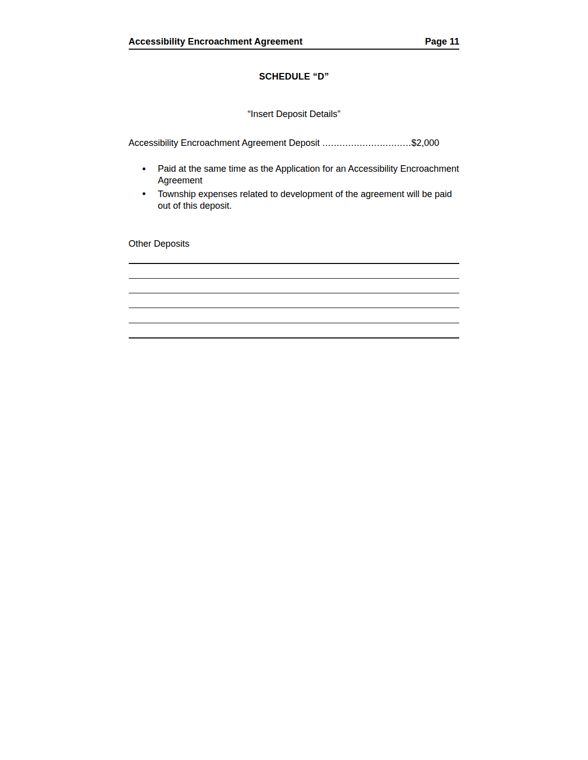Accessibility Encroachment Agreement Page 11
SCHEDULE “D”
“Insert Deposit Details”
Accessibility Encroachment Agreement Deposit ...............................$2,000
Paid at the same time as the Application for an Accessibility Encroachment Agreement
Township expenses related to development of the agreement will be paid out of this deposit.
Other Deposits